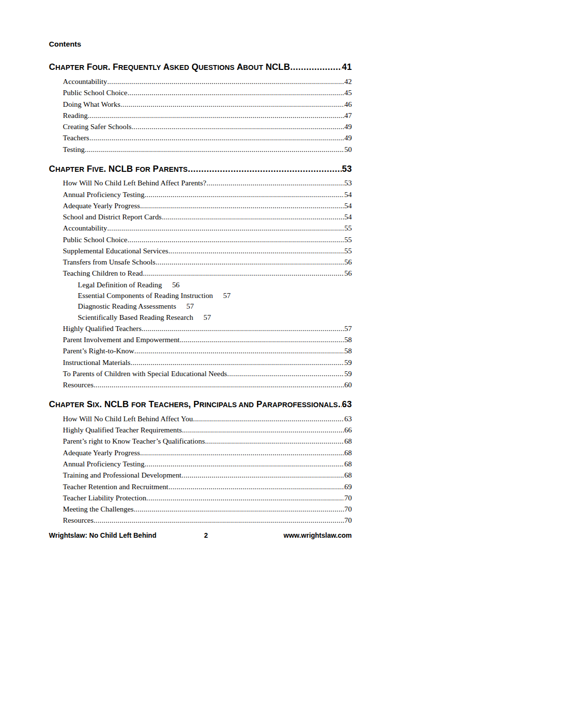Contents
CHAPTER FOUR. FREQUENTLY ASKED QUESTIONS ABOUT NCLB .......................... 41
Accountability................................................................................................................................. 42
Public School Choice................................................................................................................. 45
Doing What Works.................................................................................................................... 46
Reading......................................................................................................................................... 47
Creating Safer Schools.............................................................................................................. 49
Teachers....................................................................................................................................... 49
Testing.......................................................................................................................................... 50
CHAPTER FIVE. NCLB FOR PARENTS ............................................................... 53
How Will No Child Left Behind Affect Parents?....................................................................... 53
Annual Proficiency Testing......................................................................................................... 54
Adequate Yearly Progress............................................................................................................ 54
School and District Report Cards.............................................................................................. 54
Accountability................................................................................................................................. 55
Public School Choice................................................................................................................. 55
Supplemental Educational Services........................................................................................... 55
Transfers from Unsafe Schools.................................................................................................. 56
Teaching Children to Read.......................................................................................................... 56
Legal Definition of Reading56
Essential Components of Reading Instruction57
Diagnostic Reading Assessments57
Scientifically Based Reading Research57
Highly Qualified Teachers............................................................................................................ 57
Parent Involvement and Empowerment.................................................................................... 58
Parent’s Right-to-Know................................................................................................................ 58
Instructional Materials............................................................................................................... 59
To Parents of Children with Special Educational Needs........................................................... 59
Resources...................................................................................................................................... 60
CHAPTER SIX. NCLB FOR TEACHERS, PRINCIPALS AND PARAPROFESSIONALS ..... 63
How Will No Child Left Behind Affect You............................................................................. 63
Highly Qualified Teacher Requirements.................................................................................... 66
Parent’s right to Know Teacher’s Qualifications....................................................................... 68
Adequate Yearly Progress............................................................................................................ 68
Annual Proficiency Testing......................................................................................................... 68
Training and Professional Development.................................................................................... 68
Teacher Retention and Recruitment.......................................................................................... 69
Teacher Liability Protection....................................................................................................... 70
Meeting the Challenges.............................................................................................................. 70
Resources...................................................................................................................................... 70
Wrightslaw: No Child Left Behind 2 www.wrightslaw.com